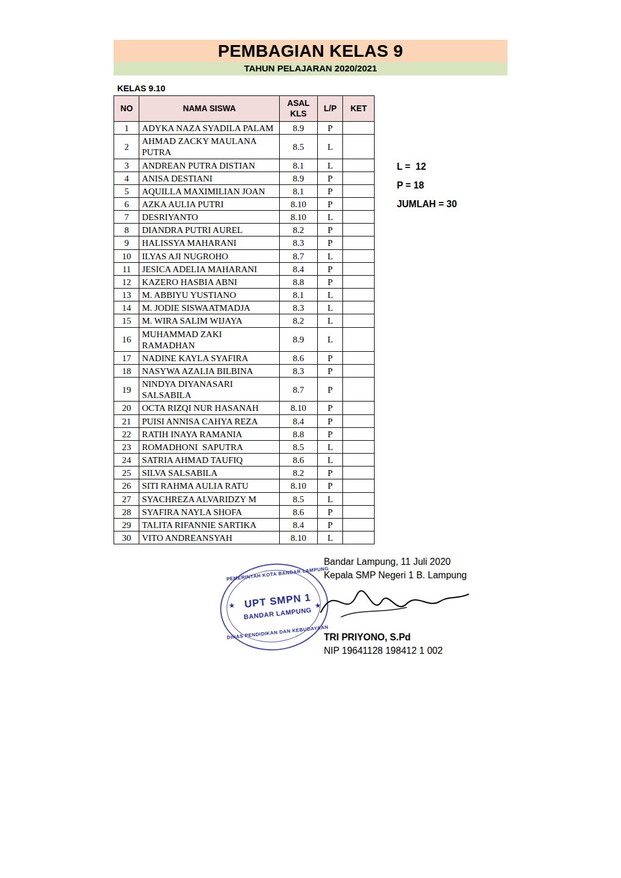PEMBAGIAN KELAS 9
TAHUN PELAJARAN 2020/2021
KELAS 9.10
| NO | NAMA SISWA | ASAL KLS | L/P | KET |
| --- | --- | --- | --- | --- |
| 1 | ADYKA NAZA SYADILA PALAM | 8.9 | P | |
| 2 | AHMAD ZACKY MAULANA PUTRA | 8.5 | L | |
| 3 | ANDREAN PUTRA DISTIAN | 8.1 | L | |
| 4 | ANISA DESTIANI | 8.9 | P | |
| 5 | AQUILLA MAXIMILIAN JOAN | 8.1 | P | |
| 6 | AZKA AULIA PUTRI | 8.10 | P | |
| 7 | DESRIYANTO | 8.10 | L | |
| 8 | DIANDRA PUTRI AUREL | 8.2 | P | |
| 9 | HALISSYA MAHARANI | 8.3 | P | |
| 10 | ILYAS AJI NUGROHO | 8.7 | L | |
| 11 | JESICA ADELIA MAHARANI | 8.4 | P | |
| 12 | KAZERO HASBIA ABNI | 8.8 | P | |
| 13 | M. ABBIYU YUSTIANO | 8.1 | L | |
| 14 | M. JODIE SISWAATMADJA | 8.3 | L | |
| 15 | M. WIRA SALIM WIJAYA | 8.2 | L | |
| 16 | MUHAMMAD ZAKI RAMADHAN | 8.9 | L | |
| 17 | NADINE KAYLA SYAFIRA | 8.6 | P | |
| 18 | NASYWA AZALIA BILBINA | 8.3 | P | |
| 19 | NINDYA DIYANASARI SALSABILA | 8.7 | P | |
| 20 | OCTA RIZQI NUR HASANAH | 8.10 | P | |
| 21 | PUISI ANNISA CAHYA REZA | 8.4 | P | |
| 22 | RATIH INAYA RAMANIA | 8.8 | P | |
| 23 | ROMADHONI SAPUTRA | 8.5 | L | |
| 24 | SATRIA AHMAD TAUFIQ | 8.6 | L | |
| 25 | SILVA SALSABILA | 8.2 | P | |
| 26 | SITI RAHMA AULIA RATU | 8.10 | P | |
| 27 | SYACHREZA ALVARIDZY M | 8.5 | L | |
| 28 | SYAFIRA NAYLA SHOFA | 8.6 | P | |
| 29 | TALITA RIFANNIE SARTIKA | 8.4 | P | |
| 30 | VITO ANDREANSYAH | 8.10 | L | |
L = 12
P = 18
JUMLAH = 30
PEMERINTAH KOTA BANDAR LAMPUNG
★
★
UPT SMPN 1
BANDAR LAMPUNG
DINAS PENDIDIKAN DAN KEBUDAYAAN
Bandar Lampung, 11 Juli 2020
Kepala SMP Negeri 1 B. Lampung
TRI PRIYONO, S.Pd
NIP 19641128 198412 1 002